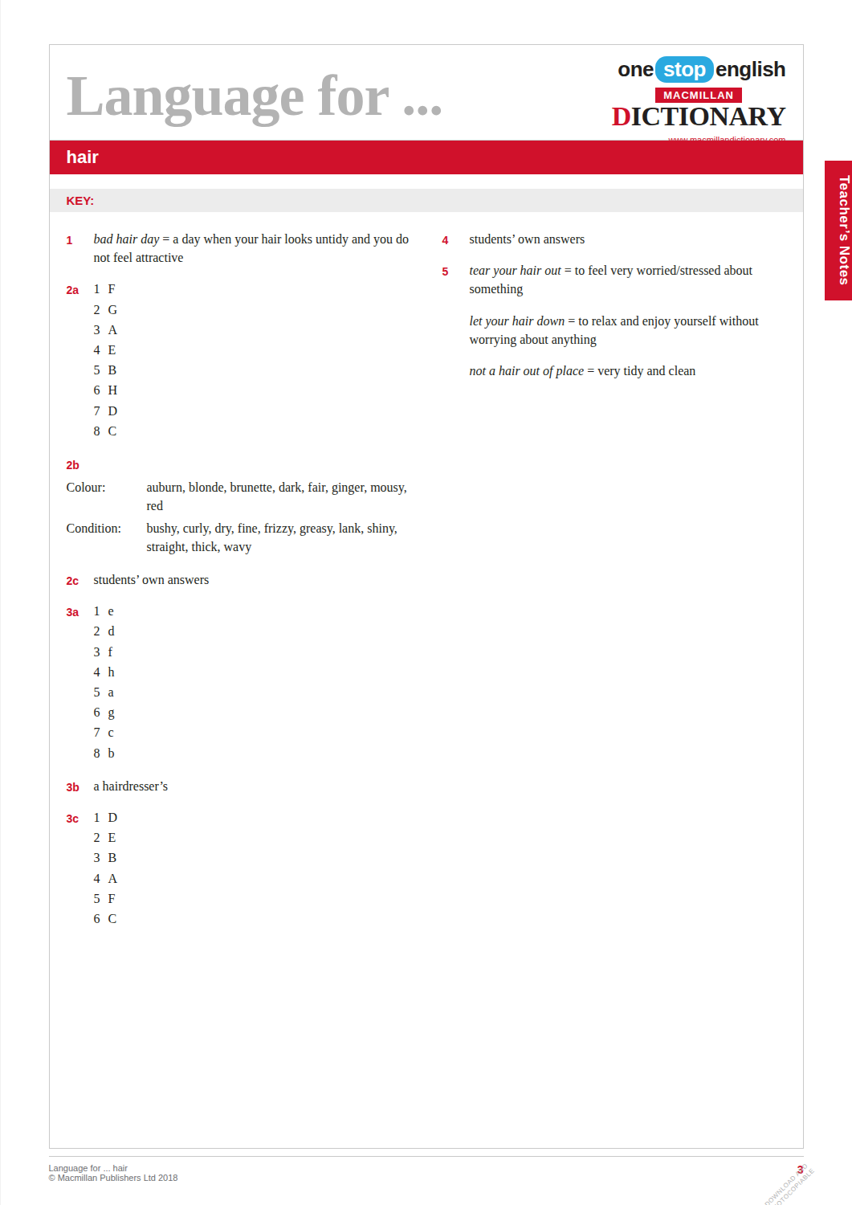Language for ...
one stop english
MACMILLAN
DICTIONARY
www.macmillandictionary.com
hair
Teacher’s Notes
KEY:
1
bad hair day = a day when your hair looks untidy and you do not feel attractive
2a
1 F
2 G
3 A
4 E
5 B
6 H
7 D
8 C
2b
Colour:
auburn, blonde, brunette, dark, fair, ginger, mousy, red
Condition:
bushy, curly, dry, fine, frizzy, greasy, lank, shiny, straight, thick, wavy
2c
students’ own answers
3a
1e
2d
3f
4h
5a
6g
7c
8b
3b
a hairdresser’s
3c
1 D
2 E
3 B
4 A
5 F
6 C
4
students’ own answers
5
tear your hair out = to feel very worried/stressed about something
let your hair down = to relax and enjoy yourself without worrying about anything
not a hair out of place = very tidy and clean
Language for ... hair
© Macmillan Publishers Ltd 2018
3
DOWNLOAD AND
PHOTOCOPIABLE